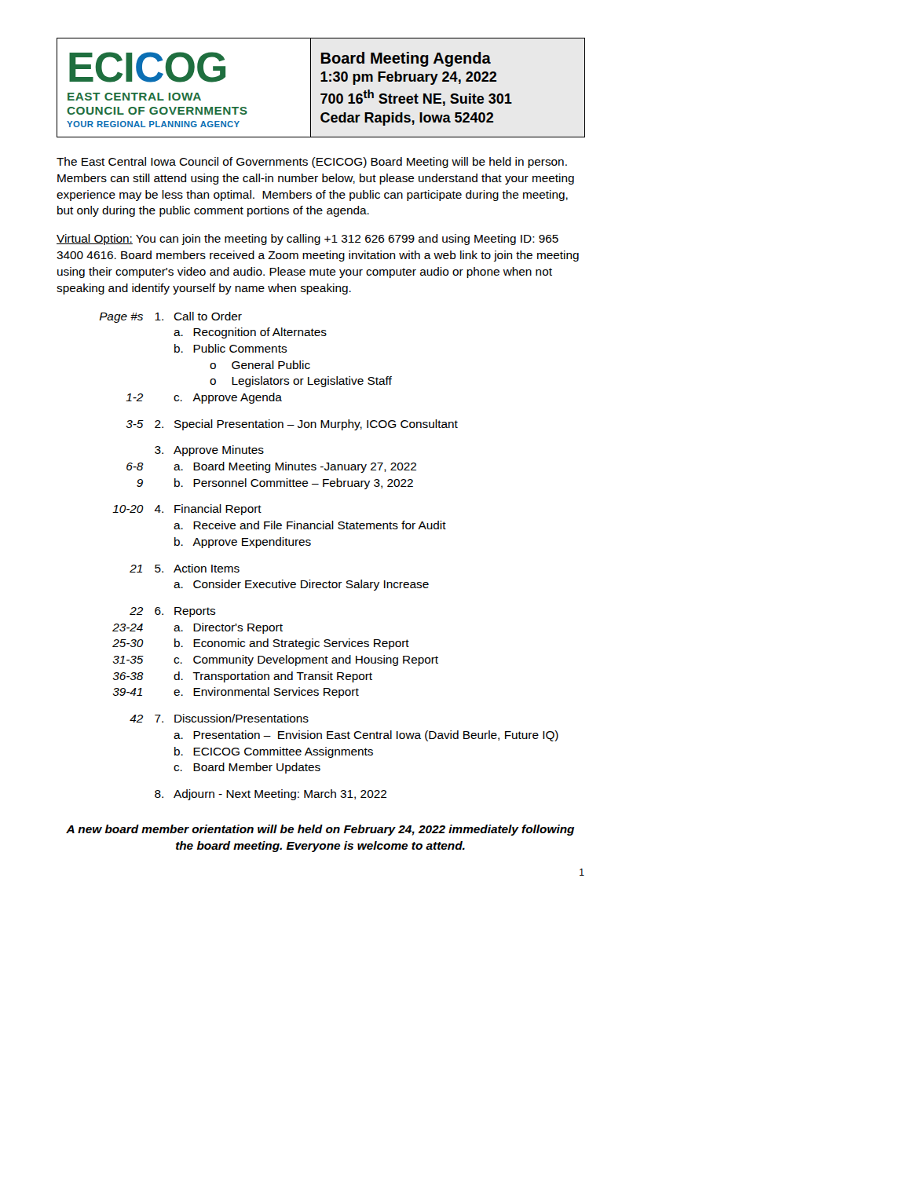ECICOG
EAST CENTRAL IOWA
COUNCIL OF GOVERNMENTS
YOUR REGIONAL PLANNING AGENCY
Board Meeting Agenda
1:30 pm February 24, 2022
700 16th Street NE, Suite 301
Cedar Rapids, Iowa 52402
The East Central Iowa Council of Governments (ECICOG) Board Meeting will be held in person. Members can still attend using the call-in number below, but please understand that your meeting experience may be less than optimal. Members of the public can participate during the meeting, but only during the public comment portions of the agenda.
Virtual Option: You can join the meeting by calling +1 312 626 6799 and using Meeting ID: 965 3400 4616. Board members received a Zoom meeting invitation with a web link to join the meeting using their computer's video and audio. Please mute your computer audio or phone when not speaking and identify yourself by name when speaking.
Page #s
1. Call to Order
a. Recognition of Alternates
b. Public Comments
o General Public
o Legislators or Legislative Staff
1-2
c. Approve Agenda
3-5
2. Special Presentation – Jon Murphy, ICOG Consultant
3. Approve Minutes
6-8
a. Board Meeting Minutes -January 27, 2022
9
b. Personnel Committee – February 3, 2022
10-20
4. Financial Report
a. Receive and File Financial Statements for Audit
b. Approve Expenditures
21
5. Action Items
a. Consider Executive Director Salary Increase
22
6. Reports
23-24
a. Director's Report
25-30
b. Economic and Strategic Services Report
31-35
c. Community Development and Housing Report
36-38
d. Transportation and Transit Report
39-41
e. Environmental Services Report
42
7. Discussion/Presentations
a. Presentation – Envision East Central Iowa (David Beurle, Future IQ)
b. ECICOG Committee Assignments
c. Board Member Updates
8. Adjourn - Next Meeting: March 31, 2022
A new board member orientation will be held on February 24, 2022 immediately following
the board meeting. Everyone is welcome to attend.
1